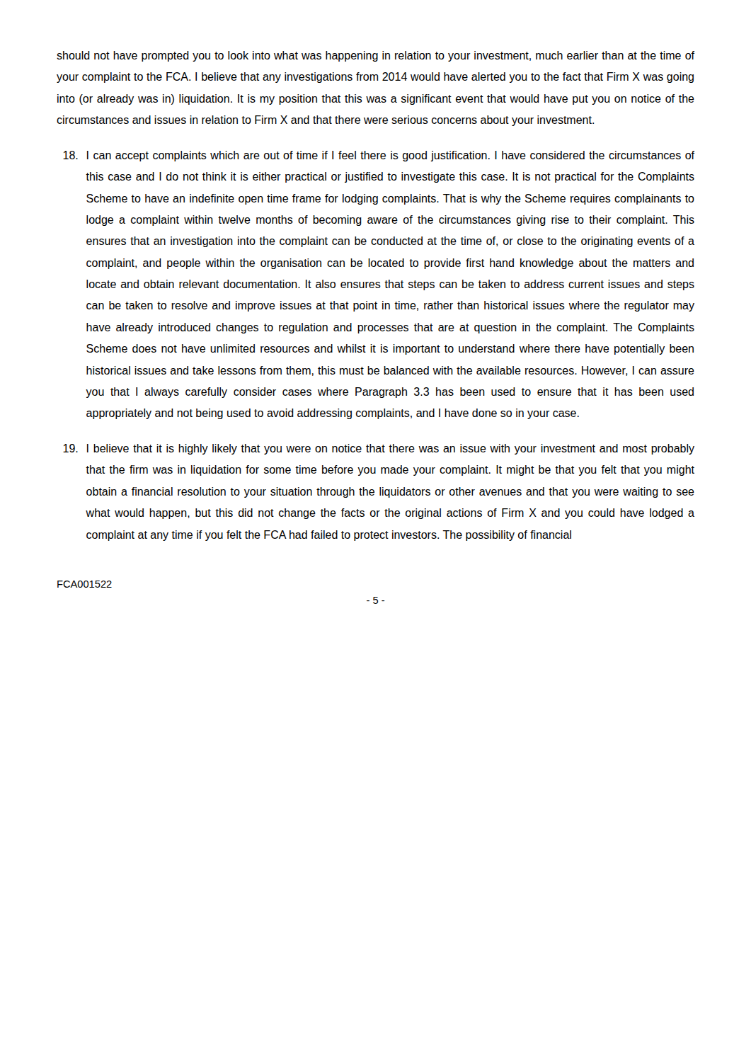should not have prompted you to look into what was happening in relation to your investment, much earlier than at the time of your complaint to the FCA. I believe that any investigations from 2014 would have alerted you to the fact that Firm X was going into (or already was in) liquidation. It is my position that this was a significant event that would have put you on notice of the circumstances and issues in relation to Firm X and that there were serious concerns about your investment.
I can accept complaints which are out of time if I feel there is good justification. I have considered the circumstances of this case and I do not think it is either practical or justified to investigate this case. It is not practical for the Complaints Scheme to have an indefinite open time frame for lodging complaints. That is why the Scheme requires complainants to lodge a complaint within twelve months of becoming aware of the circumstances giving rise to their complaint. This ensures that an investigation into the complaint can be conducted at the time of, or close to the originating events of a complaint, and people within the organisation can be located to provide first hand knowledge about the matters and locate and obtain relevant documentation. It also ensures that steps can be taken to address current issues and steps can be taken to resolve and improve issues at that point in time, rather than historical issues where the regulator may have already introduced changes to regulation and processes that are at question in the complaint. The Complaints Scheme does not have unlimited resources and whilst it is important to understand where there have potentially been historical issues and take lessons from them, this must be balanced with the available resources. However, I can assure you that I always carefully consider cases where Paragraph 3.3 has been used to ensure that it has been used appropriately and not being used to avoid addressing complaints, and I have done so in your case.
I believe that it is highly likely that you were on notice that there was an issue with your investment and most probably that the firm was in liquidation for some time before you made your complaint. It might be that you felt that you might obtain a financial resolution to your situation through the liquidators or other avenues and that you were waiting to see what would happen, but this did not change the facts or the original actions of Firm X and you could have lodged a complaint at any time if you felt the FCA had failed to protect investors. The possibility of financial
FCA001522
- 5 -